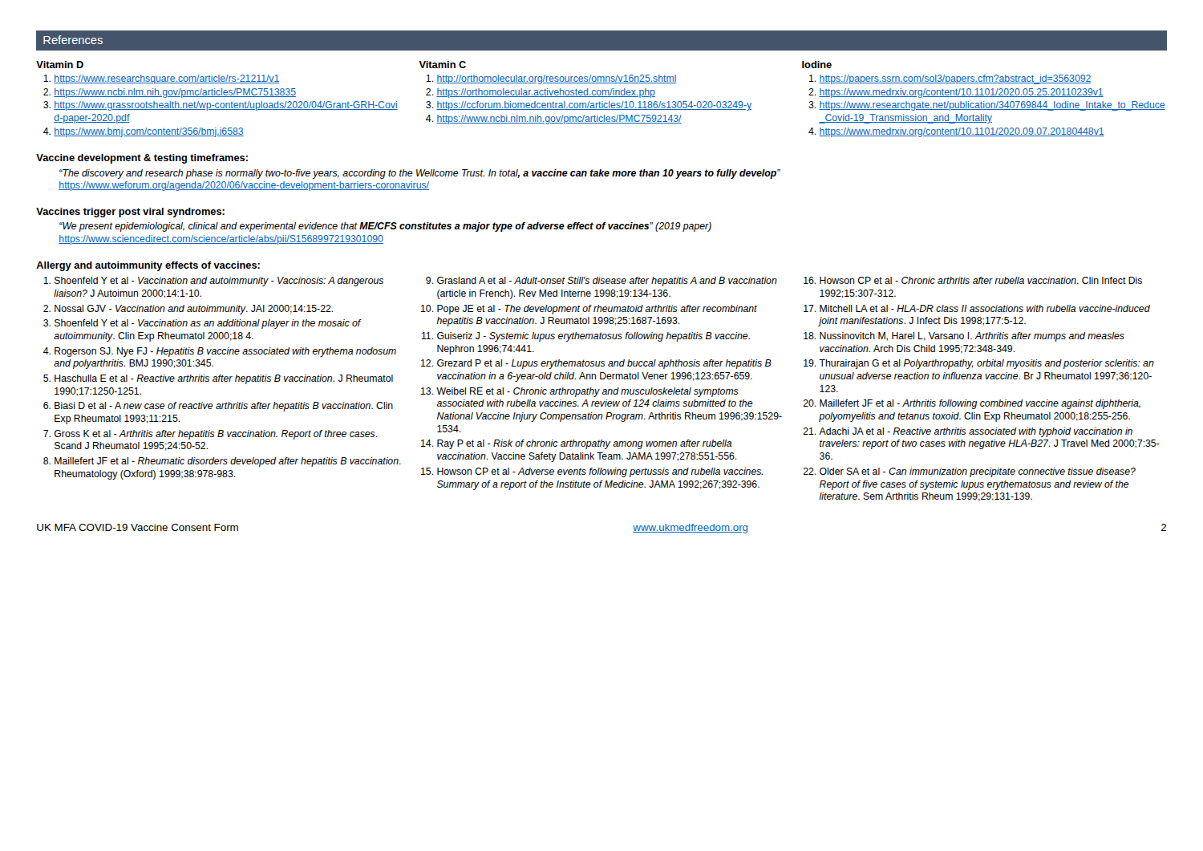References
Vitamin D
https://www.researchsquare.com/article/rs-21211/v1
https://www.ncbi.nlm.nih.gov/pmc/articles/PMC7513835
https://www.grassrootshealth.net/wp-content/uploads/2020/04/Grant-GRH-Covid-paper-2020.pdf
https://www.bmj.com/content/356/bmj.i6583
Vitamin C
http://orthomolecular.org/resources/omns/v16n25.shtml
https://orthomolecular.activehosted.com/index.php
https://ccforum.biomedcentral.com/articles/10.1186/s13054-020-03249-y
https://www.ncbi.nlm.nih.gov/pmc/articles/PMC7592143/
Iodine
https://papers.ssrn.com/sol3/papers.cfm?abstract_id=3563092
https://www.medrxiv.org/content/10.1101/2020.05.25.20110239v1
https://www.researchgate.net/publication/340769844_Iodine_Intake_to_Reduce_Covid-19_Transmission_and_Mortality
https://www.medrxiv.org/content/10.1101/2020.09.07.20180448v1
Vaccine development & testing timeframes:
“The discovery and research phase is normally two-to-five years, according to the Wellcome Trust. In total, a vaccine can take more than 10 years to fully develop”
https://www.weforum.org/agenda/2020/06/vaccine-development-barriers-coronavirus/
Vaccines trigger post viral syndromes:
“We present epidemiological, clinical and experimental evidence that ME/CFS constitutes a major type of adverse effect of vaccines” (2019 paper)
https://www.sciencedirect.com/science/article/abs/pii/S1568997219301090
Allergy and autoimmunity effects of vaccines:
Shoenfeld Y et al - Vaccination and autoimmunity - Vaccinosis: A dangerous liaison? J Autoimun 2000;14:1-10.
Nossal GJV - Vaccination and autoimmunity. JAI 2000;14:15-22.
Shoenfeld Y et al - Vaccination as an additional player in the mosaic of autoimmunity. Clin Exp Rheumatol 2000;18 4.
Rogerson SJ. Nye FJ - Hepatitis B vaccine associated with erythema nodosum and polyarthritis. BMJ 1990;301:345.
Haschulla E et al - Reactive arthritis after hepatitis B vaccination. J Rheumatol 1990;17:1250-1251.
Biasi D et al - A new case of reactive arthritis after hepatitis B vaccination. Clin Exp Rheumatol 1993;11:215.
Gross K et al - Arthritis after hepatitis B vaccination. Report of three cases. Scand J Rheumatol 1995;24:50-52.
Maillefert JF et al - Rheumatic disorders developed after hepatitis B vaccination. Rheumatology (Oxford) 1999;38:978-983.
Grasland A et al - Adult-onset Still's disease after hepatitis A and B vaccination (article in French). Rev Med Interne 1998;19:134-136.
Pope JE et al - The development of rheumatoid arthritis after recombinant hepatitis B vaccination. J Reumatol 1998;25:1687-1693.
Guiseriz J - Systemic lupus erythematosus following hepatitis B vaccine. Nephron 1996;74:441.
Grezard P et al - Lupus erythematosus and buccal aphthosis after hepatitis B vaccination in a 6-year-old child. Ann Dermatol Vener 1996;123:657-659.
Weibel RE et al - Chronic arthropathy and musculoskeletal symptoms associated with rubella vaccines. A review of 124 claims submitted to the National Vaccine Injury Compensation Program. Arthritis Rheum 1996;39:1529-1534.
Ray P et al - Risk of chronic arthropathy among women after rubella vaccination. Vaccine Safety Datalink Team. JAMA 1997;278:551-556.
Howson CP et al - Adverse events following pertussis and rubella vaccines. Summary of a report of the Institute of Medicine. JAMA 1992;267;392-396.
Howson CP et al - Chronic arthritis after rubella vaccination. Clin Infect Dis 1992;15:307-312.
Mitchell LA et al - HLA-DR class II associations with rubella vaccine-induced joint manifestations. J Infect Dis 1998;177:5-12.
Nussinovitch M, Harel L, Varsano I. Arthritis after mumps and measles vaccination. Arch Dis Child 1995;72:348-349.
Thurairajan G et al Polyarthropathy, orbital myositis and posterior scleritis: an unusual adverse reaction to influenza vaccine. Br J Rheumatol 1997;36:120-123.
Maillefert JF et al - Arthritis following combined vaccine against diphtheria, polyomyelitis and tetanus toxoid. Clin Exp Rheumatol 2000;18:255-256.
Adachi JA et al - Reactive arthritis associated with typhoid vaccination in travelers: report of two cases with negative HLA-B27. J Travel Med 2000;7:35-36.
Older SA et al - Can immunization precipitate connective tissue disease? Report of five cases of systemic lupus erythematosus and review of the literature. Sem Arthritis Rheum 1999;29:131-139.
UK MFA COVID-19 Vaccine Consent Form
www.ukmedfreedom.org
2